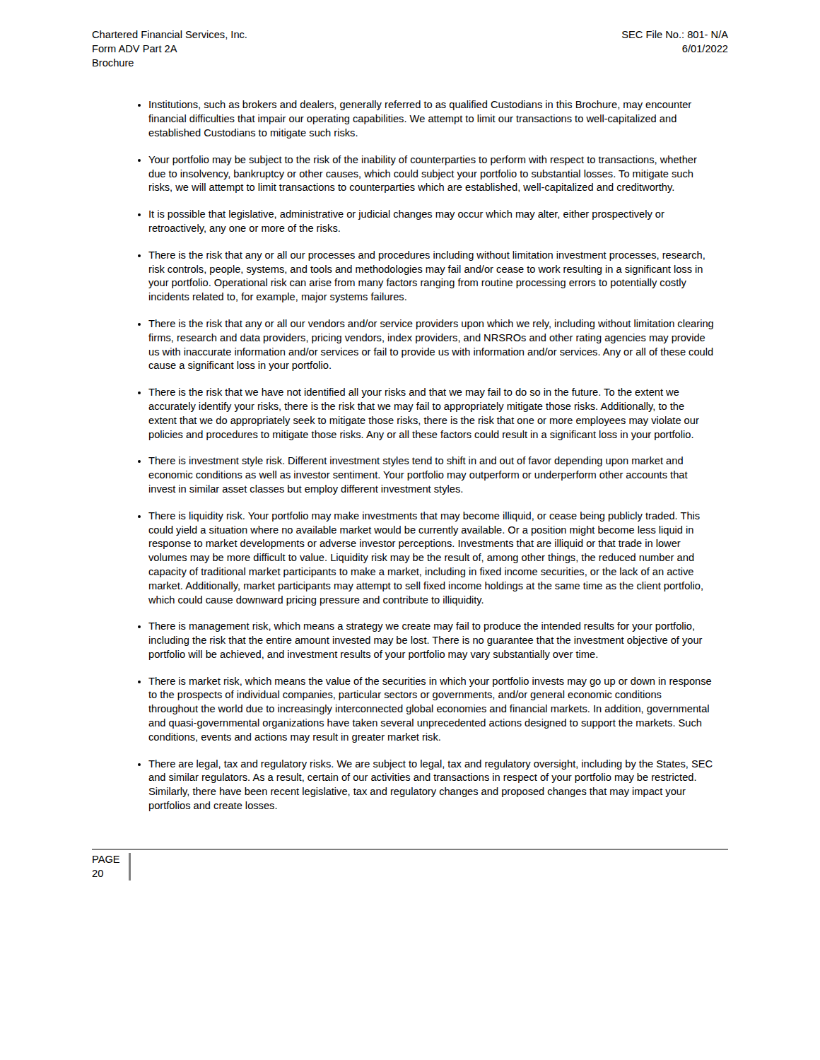Chartered Financial Services, Inc.
Form ADV Part 2A
Brochure
SEC File No.: 801- N/A
6/01/2022
Institutions, such as brokers and dealers, generally referred to as qualified Custodians in this Brochure, may encounter financial difficulties that impair our operating capabilities. We attempt to limit our transactions to well-capitalized and established Custodians to mitigate such risks.
Your portfolio may be subject to the risk of the inability of counterparties to perform with respect to transactions, whether due to insolvency, bankruptcy or other causes, which could subject your portfolio to substantial losses. To mitigate such risks, we will attempt to limit transactions to counterparties which are established, well-capitalized and creditworthy.
It is possible that legislative, administrative or judicial changes may occur which may alter, either prospectively or retroactively, any one or more of the risks.
There is the risk that any or all our processes and procedures including without limitation investment processes, research, risk controls, people, systems, and tools and methodologies may fail and/or cease to work resulting in a significant loss in your portfolio. Operational risk can arise from many factors ranging from routine processing errors to potentially costly incidents related to, for example, major systems failures.
There is the risk that any or all our vendors and/or service providers upon which we rely, including without limitation clearing firms, research and data providers, pricing vendors, index providers, and NRSROs and other rating agencies may provide us with inaccurate information and/or services or fail to provide us with information and/or services. Any or all of these could cause a significant loss in your portfolio.
There is the risk that we have not identified all your risks and that we may fail to do so in the future. To the extent we accurately identify your risks, there is the risk that we may fail to appropriately mitigate those risks. Additionally, to the extent that we do appropriately seek to mitigate those risks, there is the risk that one or more employees may violate our policies and procedures to mitigate those risks. Any or all these factors could result in a significant loss in your portfolio.
There is investment style risk. Different investment styles tend to shift in and out of favor depending upon market and economic conditions as well as investor sentiment. Your portfolio may outperform or underperform other accounts that invest in similar asset classes but employ different investment styles.
There is liquidity risk. Your portfolio may make investments that may become illiquid, or cease being publicly traded. This could yield a situation where no available market would be currently available. Or a position might become less liquid in response to market developments or adverse investor perceptions. Investments that are illiquid or that trade in lower volumes may be more difficult to value. Liquidity risk may be the result of, among other things, the reduced number and capacity of traditional market participants to make a market, including in fixed income securities, or the lack of an active market. Additionally, market participants may attempt to sell fixed income holdings at the same time as the client portfolio, which could cause downward pricing pressure and contribute to illiquidity.
There is management risk, which means a strategy we create may fail to produce the intended results for your portfolio, including the risk that the entire amount invested may be lost. There is no guarantee that the investment objective of your portfolio will be achieved, and investment results of your portfolio may vary substantially over time.
There is market risk, which means the value of the securities in which your portfolio invests may go up or down in response to the prospects of individual companies, particular sectors or governments, and/or general economic conditions throughout the world due to increasingly interconnected global economies and financial markets. In addition, governmental and quasi-governmental organizations have taken several unprecedented actions designed to support the markets. Such conditions, events and actions may result in greater market risk.
There are legal, tax and regulatory risks. We are subject to legal, tax and regulatory oversight, including by the States, SEC and similar regulators. As a result, certain of our activities and transactions in respect of your portfolio may be restricted. Similarly, there have been recent legislative, tax and regulatory changes and proposed changes that may impact your portfolios and create losses.
PAGE
20